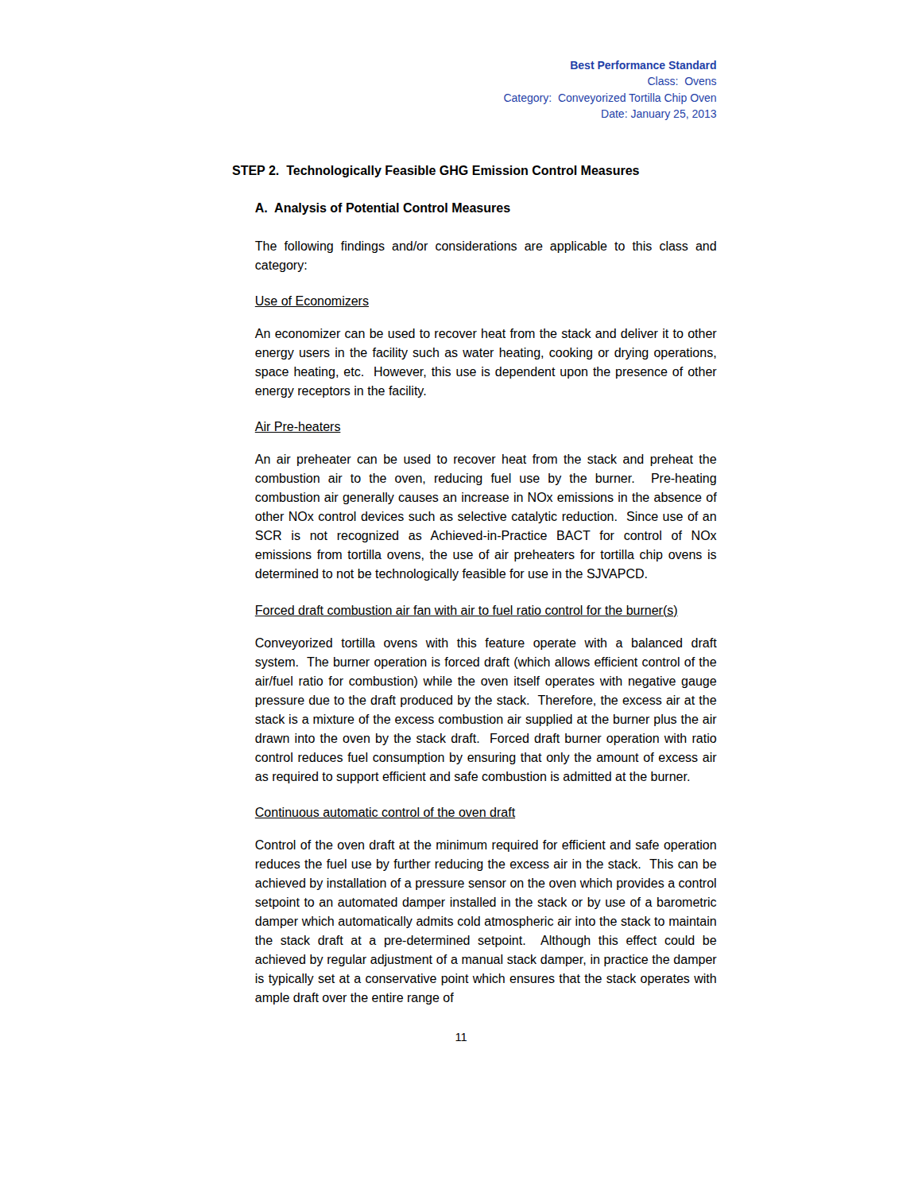Best Performance Standard
Class: Ovens
Category: Conveyorized Tortilla Chip Oven
Date: January 25, 2013
STEP 2. Technologically Feasible GHG Emission Control Measures
A. Analysis of Potential Control Measures
The following findings and/or considerations are applicable to this class and category:
Use of Economizers
An economizer can be used to recover heat from the stack and deliver it to other energy users in the facility such as water heating, cooking or drying operations, space heating, etc. However, this use is dependent upon the presence of other energy receptors in the facility.
Air Pre-heaters
An air preheater can be used to recover heat from the stack and preheat the combustion air to the oven, reducing fuel use by the burner. Pre-heating combustion air generally causes an increase in NOx emissions in the absence of other NOx control devices such as selective catalytic reduction. Since use of an SCR is not recognized as Achieved-in-Practice BACT for control of NOx emissions from tortilla ovens, the use of air preheaters for tortilla chip ovens is determined to not be technologically feasible for use in the SJVAPCD.
Forced draft combustion air fan with air to fuel ratio control for the burner(s)
Conveyorized tortilla ovens with this feature operate with a balanced draft system. The burner operation is forced draft (which allows efficient control of the air/fuel ratio for combustion) while the oven itself operates with negative gauge pressure due to the draft produced by the stack. Therefore, the excess air at the stack is a mixture of the excess combustion air supplied at the burner plus the air drawn into the oven by the stack draft. Forced draft burner operation with ratio control reduces fuel consumption by ensuring that only the amount of excess air as required to support efficient and safe combustion is admitted at the burner.
Continuous automatic control of the oven draft
Control of the oven draft at the minimum required for efficient and safe operation reduces the fuel use by further reducing the excess air in the stack. This can be achieved by installation of a pressure sensor on the oven which provides a control setpoint to an automated damper installed in the stack or by use of a barometric damper which automatically admits cold atmospheric air into the stack to maintain the stack draft at a pre-determined setpoint. Although this effect could be achieved by regular adjustment of a manual stack damper, in practice the damper is typically set at a conservative point which ensures that the stack operates with ample draft over the entire range of
11